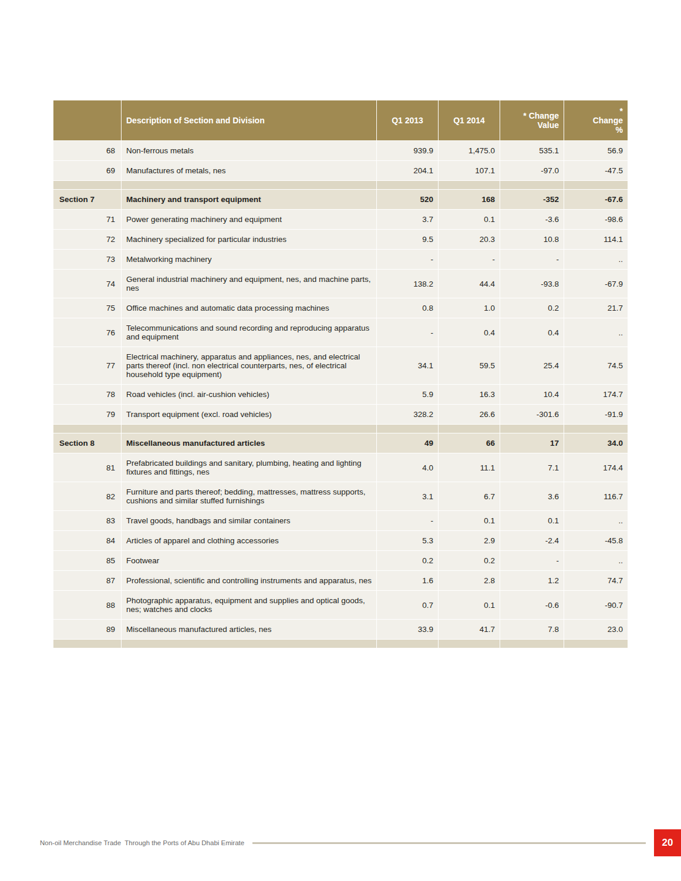| | Description of Section and Division | Q1 2013 | Q1 2014 | * Change Value | * Change % |
| --- | --- | --- | --- | --- | --- |
| 68 | Non-ferrous metals | 939.9 | 1,475.0 | 535.1 | 56.9 |
| 69 | Manufactures of metals, nes | 204.1 | 107.1 | -97.0 | -47.5 |
| Section 7 | Machinery and transport equipment | 520 | 168 | -352 | -67.6 |
| 71 | Power generating machinery and equipment | 3.7 | 0.1 | -3.6 | -98.6 |
| 72 | Machinery specialized for particular industries | 9.5 | 20.3 | 10.8 | 114.1 |
| 73 | Metalworking machinery | - | - | - | .. |
| 74 | General industrial machinery and equipment, nes, and machine parts, nes | 138.2 | 44.4 | -93.8 | -67.9 |
| 75 | Office machines and automatic data processing machines | 0.8 | 1.0 | 0.2 | 21.7 |
| 76 | Telecommunications and sound recording and reproducing apparatus and equipment | - | 0.4 | 0.4 | .. |
| 77 | Electrical machinery, apparatus and appliances, nes, and electrical parts thereof (incl. non electrical counterparts, nes, of electrical household type equipment) | 34.1 | 59.5 | 25.4 | 74.5 |
| 78 | Road vehicles (incl. air-cushion vehicles) | 5.9 | 16.3 | 10.4 | 174.7 |
| 79 | Transport equipment (excl. road vehicles) | 328.2 | 26.6 | -301.6 | -91.9 |
| Section 8 | Miscellaneous manufactured articles | 49 | 66 | 17 | 34.0 |
| 81 | Prefabricated buildings and sanitary, plumbing, heating and lighting fixtures and fittings, nes | 4.0 | 11.1 | 7.1 | 174.4 |
| 82 | Furniture and parts thereof; bedding, mattresses, mattress supports, cushions and similar stuffed furnishings | 3.1 | 6.7 | 3.6 | 116.7 |
| 83 | Travel goods, handbags and similar containers | - | 0.1 | 0.1 | .. |
| 84 | Articles of apparel and clothing accessories | 5.3 | 2.9 | -2.4 | -45.8 |
| 85 | Footwear | 0.2 | 0.2 | - | .. |
| 87 | Professional, scientific and controlling instruments and apparatus, nes | 1.6 | 2.8 | 1.2 | 74.7 |
| 88 | Photographic apparatus, equipment and supplies and optical goods, nes; watches and clocks | 0.7 | 0.1 | -0.6 | -90.7 |
| 89 | Miscellaneous manufactured articles, nes | 33.9 | 41.7 | 7.8 | 23.0 |
Non-oil Merchandise Trade Through the Ports of Abu Dhabi Emirate 20